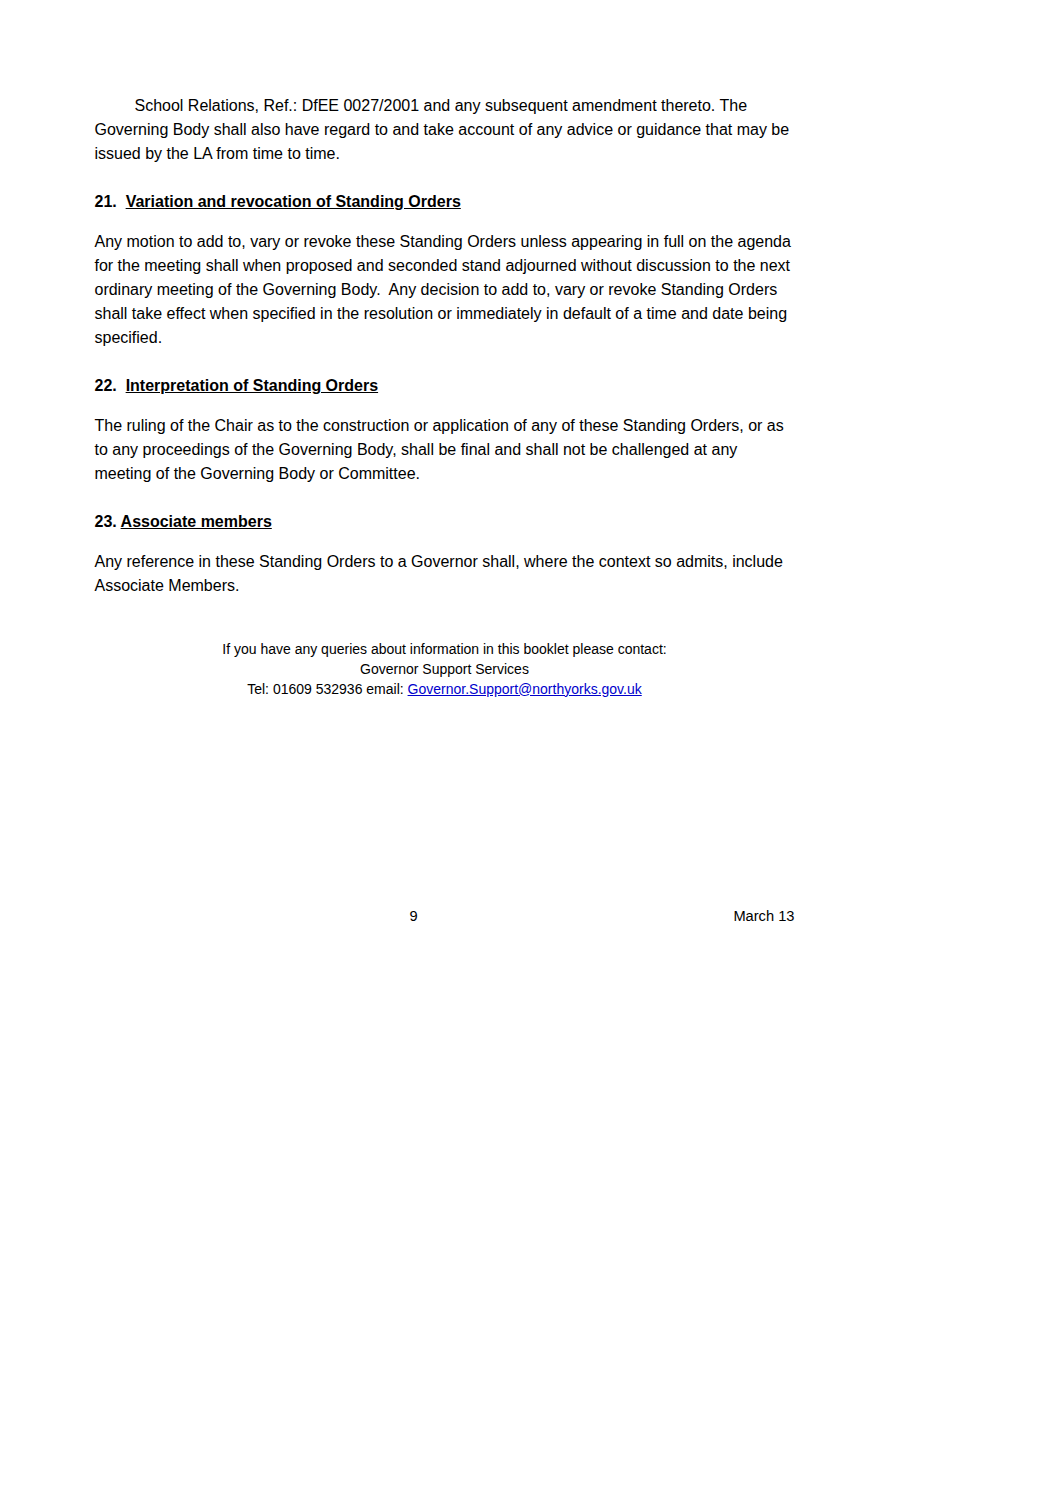School Relations, Ref.: DfEE 0027/2001 and any subsequent amendment thereto. The Governing Body shall also have regard to and take account of any advice or guidance that may be issued by the LA from time to time.
21. Variation and revocation of Standing Orders
Any motion to add to, vary or revoke these Standing Orders unless appearing in full on the agenda for the meeting shall when proposed and seconded stand adjourned without discussion to the next ordinary meeting of the Governing Body. Any decision to add to, vary or revoke Standing Orders shall take effect when specified in the resolution or immediately in default of a time and date being specified.
22. Interpretation of Standing Orders
The ruling of the Chair as to the construction or application of any of these Standing Orders, or as to any proceedings of the Governing Body, shall be final and shall not be challenged at any meeting of the Governing Body or Committee.
23. Associate members
Any reference in these Standing Orders to a Governor shall, where the context so admits, include Associate Members.
If you have any queries about information in this booklet please contact:
Governor Support Services
Tel: 01609 532936 email: Governor.Support@northyorks.gov.uk
9 March 13